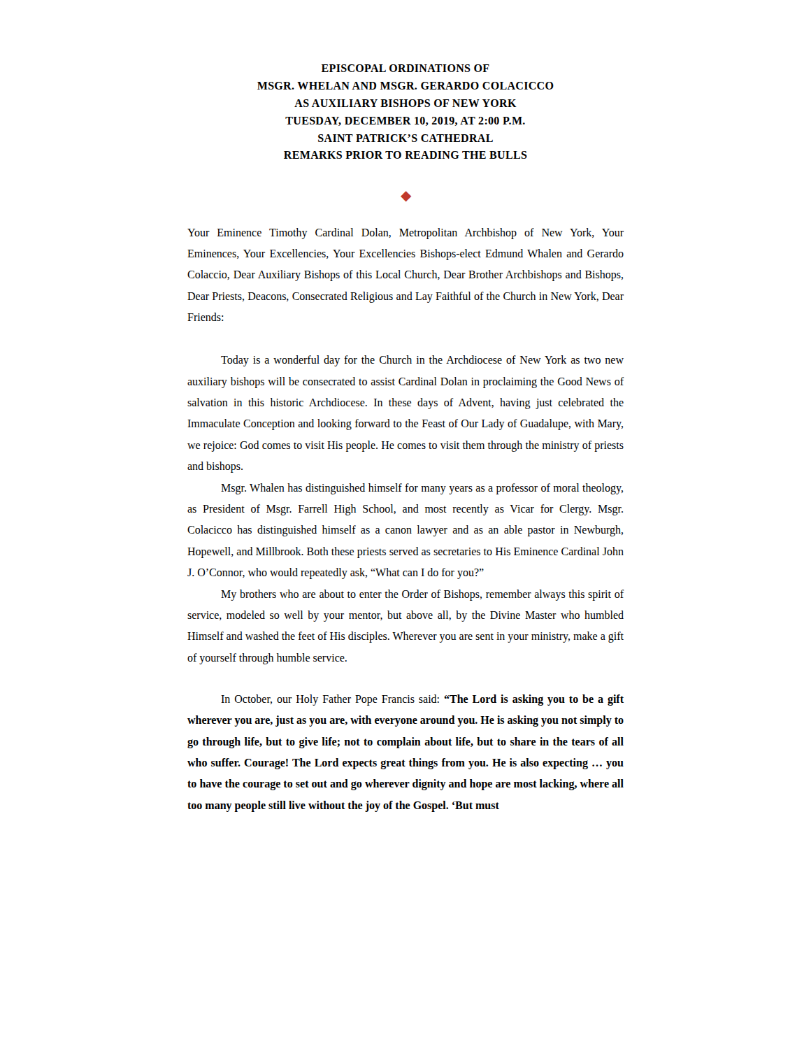Episcopal Ordinations of
Msgr. Whelan and Msgr. Gerardo Colacicco
as Auxiliary Bishops of New York
Tuesday, December 10, 2019, at 2:00 p.m.
Saint Patrick’s Cathedral
Remarks Prior to Reading the Bulls
◆
Your Eminence Timothy Cardinal Dolan, Metropolitan Archbishop of New York, Your Eminences, Your Excellencies, Your Excellencies Bishops-elect Edmund Whalen and Gerardo Colaccio, Dear Auxiliary Bishops of this Local Church, Dear Brother Archbishops and Bishops, Dear Priests, Deacons, Consecrated Religious and Lay Faithful of the Church in New York, Dear Friends:
Today is a wonderful day for the Church in the Archdiocese of New York as two new auxiliary bishops will be consecrated to assist Cardinal Dolan in proclaiming the Good News of salvation in this historic Archdiocese. In these days of Advent, having just celebrated the Immaculate Conception and looking forward to the Feast of Our Lady of Guadalupe, with Mary, we rejoice: God comes to visit His people. He comes to visit them through the ministry of priests and bishops.
Msgr. Whalen has distinguished himself for many years as a professor of moral theology, as President of Msgr. Farrell High School, and most recently as Vicar for Clergy. Msgr. Colacicco has distinguished himself as a canon lawyer and as an able pastor in Newburgh, Hopewell, and Millbrook. Both these priests served as secretaries to His Eminence Cardinal John J. O’Connor, who would repeatedly ask, “What can I do for you?”
My brothers who are about to enter the Order of Bishops, remember always this spirit of service, modeled so well by your mentor, but above all, by the Divine Master who humbled Himself and washed the feet of His disciples. Wherever you are sent in your ministry, make a gift of yourself through humble service.
In October, our Holy Father Pope Francis said: “The Lord is asking you to be a gift wherever you are, just as you are, with everyone around you. He is asking you not simply to go through life, but to give life; not to complain about life, but to share in the tears of all who suffer. Courage! The Lord expects great things from you. He is also expecting … you to have the courage to set out and go wherever dignity and hope are most lacking, where all too many people still live without the joy of the Gospel. ‘But must